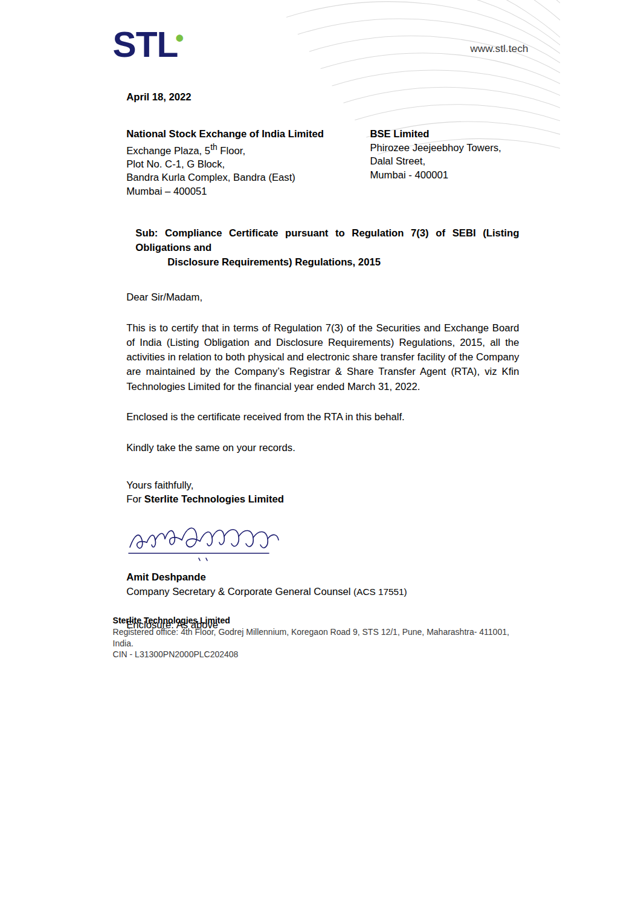STL•
www.stl.tech
April 18, 2022
National Stock Exchange of India Limited
Exchange Plaza, 5th Floor,
Plot No. C-1, G Block,
Bandra Kurla Complex, Bandra (East)
Mumbai – 400051
BSE Limited
Phirozee Jeejeebhoy Towers,
Dalal Street,
Mumbai - 400001
Sub: Compliance Certificate pursuant to Regulation 7(3) of SEBI (Listing Obligations and Disclosure Requirements) Regulations, 2015
Dear Sir/Madam,
This is to certify that in terms of Regulation 7(3) of the Securities and Exchange Board of India (Listing Obligation and Disclosure Requirements) Regulations, 2015, all the activities in relation to both physical and electronic share transfer facility of the Company are maintained by the Company’s Registrar & Share Transfer Agent (RTA), viz Kfin Technologies Limited for the financial year ended March 31, 2022.
Enclosed is the certificate received from the RTA in this behalf.
Kindly take the same on your records.
Yours faithfully,
For Sterlite Technologies Limited
Amit Deshpande
Company Secretary & Corporate General Counsel (ACS 17551)
Enclosure: As above
Sterlite Technologies Limited
Registered office: 4th Floor, Godrej Millennium, Koregaon Road 9, STS 12/1, Pune, Maharashtra- 411001, India.
CIN - L31300PN2000PLC202408